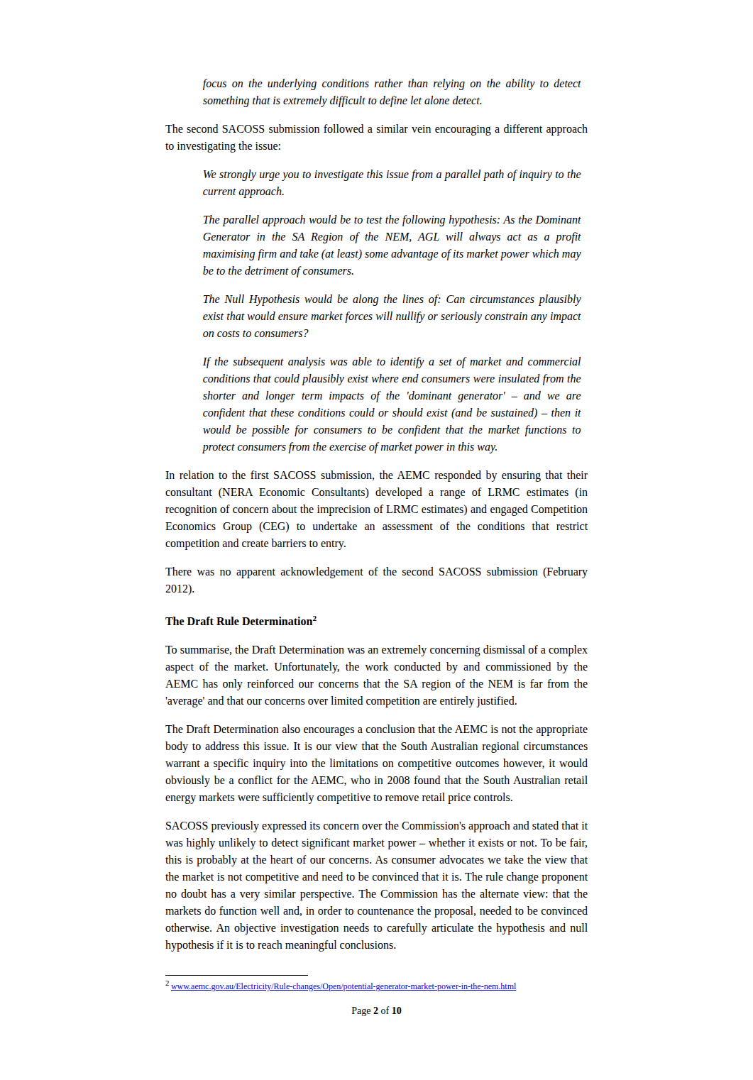focus on the underlying conditions rather than relying on the ability to detect something that is extremely difficult to define let alone detect.
The second SACOSS submission followed a similar vein encouraging a different approach to investigating the issue:
We strongly urge you to investigate this issue from a parallel path of inquiry to the current approach.
The parallel approach would be to test the following hypothesis: As the Dominant Generator in the SA Region of the NEM, AGL will always act as a profit maximising firm and take (at least) some advantage of its market power which may be to the detriment of consumers.
The Null Hypothesis would be along the lines of: Can circumstances plausibly exist that would ensure market forces will nullify or seriously constrain any impact on costs to consumers?
If the subsequent analysis was able to identify a set of market and commercial conditions that could plausibly exist where end consumers were insulated from the shorter and longer term impacts of the 'dominant generator' – and we are confident that these conditions could or should exist (and be sustained) – then it would be possible for consumers to be confident that the market functions to protect consumers from the exercise of market power in this way.
In relation to the first SACOSS submission, the AEMC responded by ensuring that their consultant (NERA Economic Consultants) developed a range of LRMC estimates (in recognition of concern about the imprecision of LRMC estimates) and engaged Competition Economics Group (CEG) to undertake an assessment of the conditions that restrict competition and create barriers to entry.
There was no apparent acknowledgement of the second SACOSS submission (February 2012).
The Draft Rule Determination2
To summarise, the Draft Determination was an extremely concerning dismissal of a complex aspect of the market. Unfortunately, the work conducted by and commissioned by the AEMC has only reinforced our concerns that the SA region of the NEM is far from the 'average' and that our concerns over limited competition are entirely justified.
The Draft Determination also encourages a conclusion that the AEMC is not the appropriate body to address this issue. It is our view that the South Australian regional circumstances warrant a specific inquiry into the limitations on competitive outcomes however, it would obviously be a conflict for the AEMC, who in 2008 found that the South Australian retail energy markets were sufficiently competitive to remove retail price controls.
SACOSS previously expressed its concern over the Commission's approach and stated that it was highly unlikely to detect significant market power – whether it exists or not. To be fair, this is probably at the heart of our concerns. As consumer advocates we take the view that the market is not competitive and need to be convinced that it is. The rule change proponent no doubt has a very similar perspective. The Commission has the alternate view: that the markets do function well and, in order to countenance the proposal, needed to be convinced otherwise. An objective investigation needs to carefully articulate the hypothesis and null hypothesis if it is to reach meaningful conclusions.
2 www.aemc.gov.au/Electricity/Rule-changes/Open/potential-generator-market-power-in-the-nem.html
Page 2 of 10